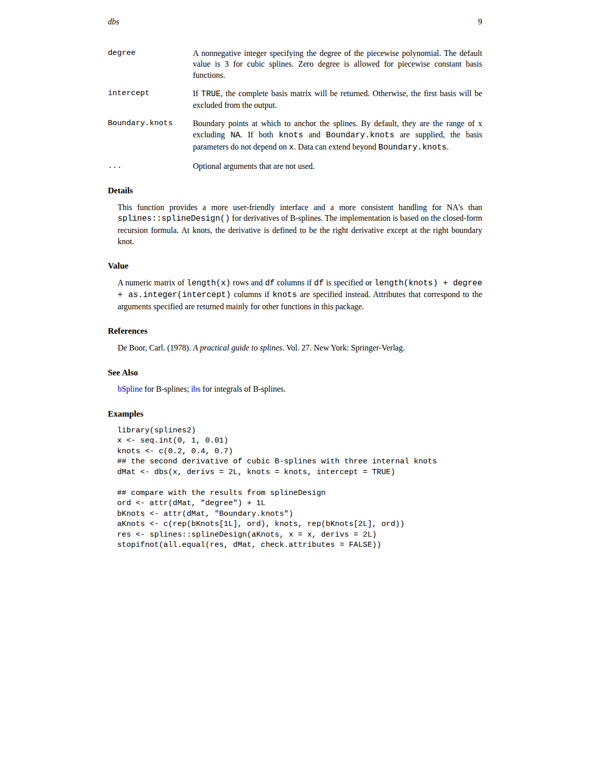dbs 9
degree
A nonnegative integer specifying the degree of the piecewise polynomial. The default value is 3 for cubic splines. Zero degree is allowed for piecewise constant basis functions.
intercept
If TRUE, the complete basis matrix will be returned. Otherwise, the first basis will be excluded from the output.
Boundary.knots
Boundary points at which to anchor the splines. By default, they are the range of x excluding NA. If both knots and Boundary.knots are supplied, the basis parameters do not depend on x. Data can extend beyond Boundary.knots.
...
Optional arguments that are not used.
Details
This function provides a more user-friendly interface and a more consistent handling for NA's than splines::splineDesign() for derivatives of B-splines. The implementation is based on the closed-form recursion formula. At knots, the derivative is defined to be the right derivative except at the right boundary knot.
Value
A numeric matrix of length(x) rows and df columns if df is specified or length(knots) + degree + as.integer(intercept) columns if knots are specified instead. Attributes that correspond to the arguments specified are returned mainly for other functions in this package.
References
De Boor, Carl. (1978). A practical guide to splines. Vol. 27. New York: Springer-Verlag.
See Also
bSpline for B-splines; ibs for integrals of B-splines.
Examples
library(splines2)
x <- seq.int(0, 1, 0.01)
knots <- c(0.2, 0.4, 0.7)
## the second derivative of cubic B-splines with three internal knots
dMat <- dbs(x, derivs = 2L, knots = knots, intercept = TRUE)

## compare with the results from splineDesign
ord <- attr(dMat, "degree") + 1L
bKnots <- attr(dMat, "Boundary.knots")
aKnots <- c(rep(bKnots[1L], ord), knots, rep(bKnots[2L], ord))
res <- splines::splineDesign(aKnots, x = x, derivs = 2L)
stopifnot(all.equal(res, dMat, check.attributes = FALSE))